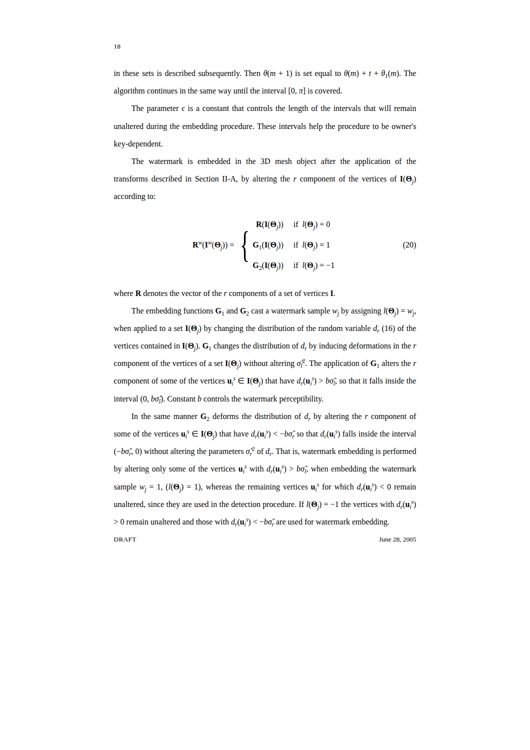18
in these sets is described subsequently. Then θ(m + 1) is set equal to θ(m) + t + θ1(m). The algorithm continues in the same way until the interval [0, π] is covered.
The parameter ϵ is a constant that controls the length of the intervals that will remain unaltered during the embedding procedure. These intervals help the procedure to be owner's key-dependent.
The watermark is embedded in the 3D mesh object after the application of the transforms described in Section II-A, by altering the r component of the vertices of I(Θj) according to:
Rw(Iw(Θj)) = {
| R ( I ( Θ j )) | if l ( Θ j ) = 0 |
| G 1 ( I ( Θ j )) | if l ( Θ j ) = 1 |
| G 2 ( I ( Θ j )) | if l ( Θ j ) = −1 |
(20)
where R denotes the vector of the r components of a set of vertices I.
The embedding functions G1 and G2 cast a watermark sample wj by assigning l(Θj) = wj, when applied to a set I(Θj) by changing the distribution of the random variable dr (16) of the vertices contained in I(Θj). G1 changes the distribution of dr by inducing deformations in the r component of the vertices of a set I(Θj) without altering σ̂l2. The application of G1 alters the r component of some of the vertices uis ∈ I(Θj) that have dr(uis) > bσ̂l, so that it falls inside the interval (0, bσ̂l). Constant b controls the watermark perceptibility.
In the same manner G2 deforms the distribution of dr by altering the r component of some of the vertices uis ∈ I(Θj) that have dr(uis) < −bσ̂r so that dr(uis) falls inside the interval (−bσ̂r, 0) without altering the parameters σ̂r2 of dr. That is, watermark embedding is performed by altering only some of the vertices uis with dr(uis) > bσ̂l, when embedding the watermark sample wj = 1, (l(Θj) = 1), whereas the remaining vertices uis for which dr(uis) < 0 remain unaltered, since they are used in the detection procedure. If l(Θj) = −1 the vertices with dr(uis) > 0 remain unaltered and those with dr(uis) < −bσ̂r are used for watermark embedding.
DRAFT June 28, 2005